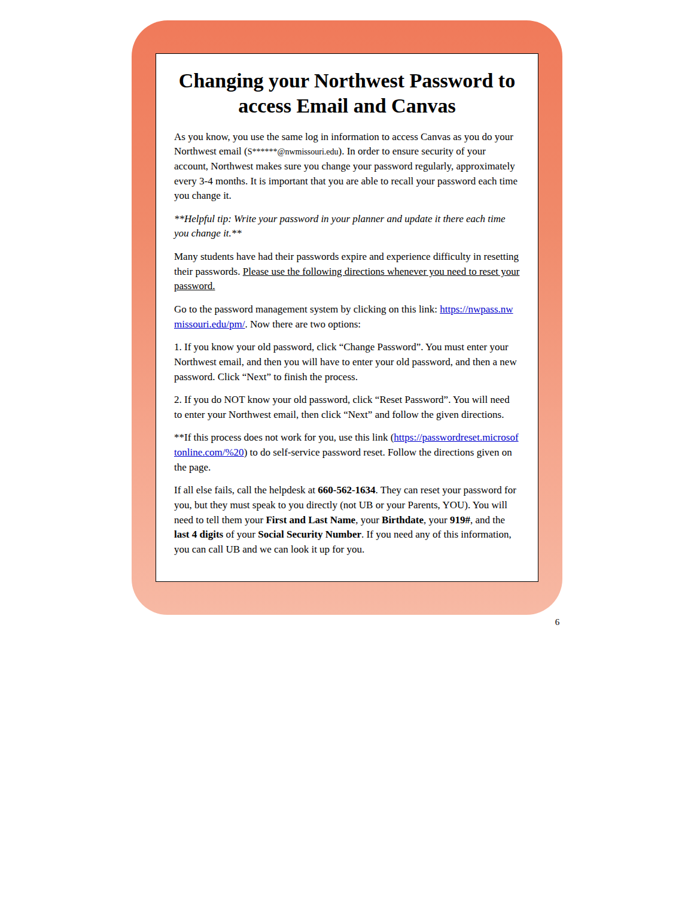Changing your Northwest Password to access Email and Canvas
As you know, you use the same log in information to access Canvas as you do your Northwest email (S******@nwmissouri.edu). In order to ensure security of your account, Northwest makes sure you change your password regularly, approximately every 3-4 months. It is important that you are able to recall your password each time you change it.
**Helpful tip: Write your password in your planner and update it there each time you change it.**
Many students have had their passwords expire and experience difficulty in resetting their passwords. Please use the following directions whenever you need to reset your password.
Go to the password management system by clicking on this link: https://nwpass.nwmissouri.edu/pm/. Now there are two options:
1. If you know your old password, click “Change Password”. You must enter your Northwest email, and then you will have to enter your old password, and then a new password. Click “Next” to finish the process.
2. If you do NOT know your old password, click “Reset Password”. You will need to enter your Northwest email, then click “Next” and follow the given directions.
**If this process does not work for you, use this link (https://passwordreset.microsoftonline.com/%20) to do self-service password reset. Follow the directions given on the page.
If all else fails, call the helpdesk at 660-562-1634. They can reset your password for you, but they must speak to you directly (not UB or your Parents, YOU). You will need to tell them your First and Last Name, your Birthdate, your 919#, and the last 4 digits of your Social Security Number. If you need any of this information, you can call UB and we can look it up for you.
6